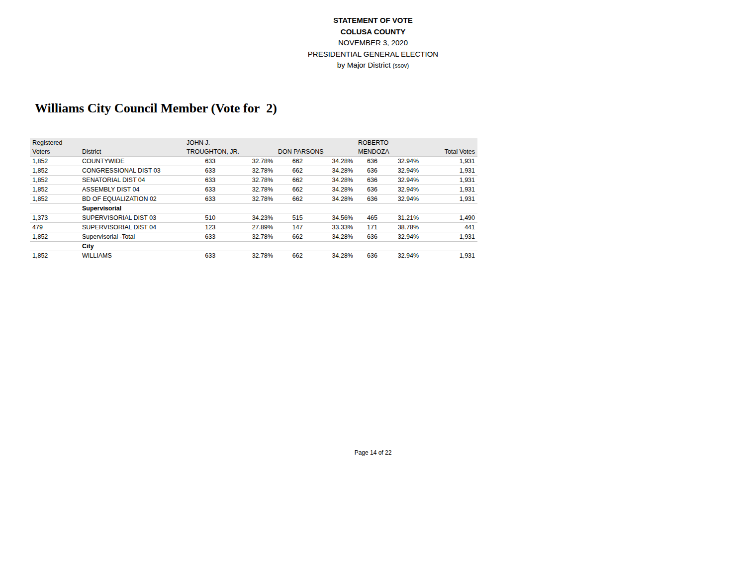STATEMENT OF VOTE
COLUSA COUNTY
NOVEMBER 3, 2020
PRESIDENTIAL GENERAL ELECTION
by Major District (ssov)
Williams City Council Member (Vote for 2)
| Registered | | JOHN J. | | ROBERTO | |
| --- | --- | --- | --- | --- | --- |
| Voters | District | TROUGHTON, JR. | DON PARSONS | MENDOZA | Total Votes |
| 1,852 | COUNTYWIDE | 633 | 32.78% | 662 | 34.28% | 636 | 32.94% | 1,931 |
| 1,852 | CONGRESSIONAL DIST 03 | 633 | 32.78% | 662 | 34.28% | 636 | 32.94% | 1,931 |
| 1,852 | SENATORIAL DIST 04 | 633 | 32.78% | 662 | 34.28% | 636 | 32.94% | 1,931 |
| 1,852 | ASSEMBLY DIST 04 | 633 | 32.78% | 662 | 34.28% | 636 | 32.94% | 1,931 |
| 1,852 | BD OF EQUALIZATION 02 | 633 | 32.78% | 662 | 34.28% | 636 | 32.94% | 1,931 |
| | Supervisorial | | | | | | | |
| 1,373 | SUPERVISORIAL DIST 03 | 510 | 34.23% | 515 | 34.56% | 465 | 31.21% | 1,490 |
| 479 | SUPERVISORIAL DIST 04 | 123 | 27.89% | 147 | 33.33% | 171 | 38.78% | 441 |
| 1,852 | Supervisorial -Total | 633 | 32.78% | 662 | 34.28% | 636 | 32.94% | 1,931 |
| | City | | | | | | | |
| 1,852 | WILLIAMS | 633 | 32.78% | 662 | 34.28% | 636 | 32.94% | 1,931 |
Page 14 of 22